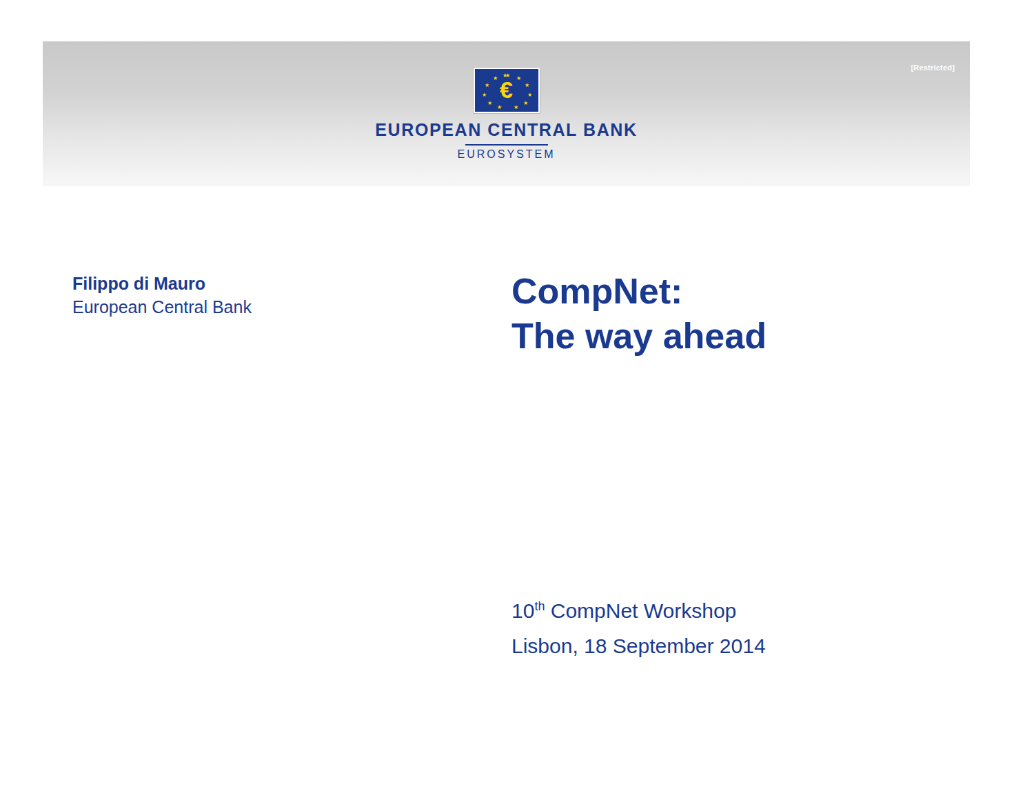[Restricted]
★ ★ ★ ★ ★ ★ ★ ★ ★ ★ ★ ★
€
EUROPEAN CENTRAL BANK
EUROSYSTEM
Filippo di Mauro
European Central Bank
CompNet:
The way ahead
10th CompNet Workshop
Lisbon, 18 September 2014